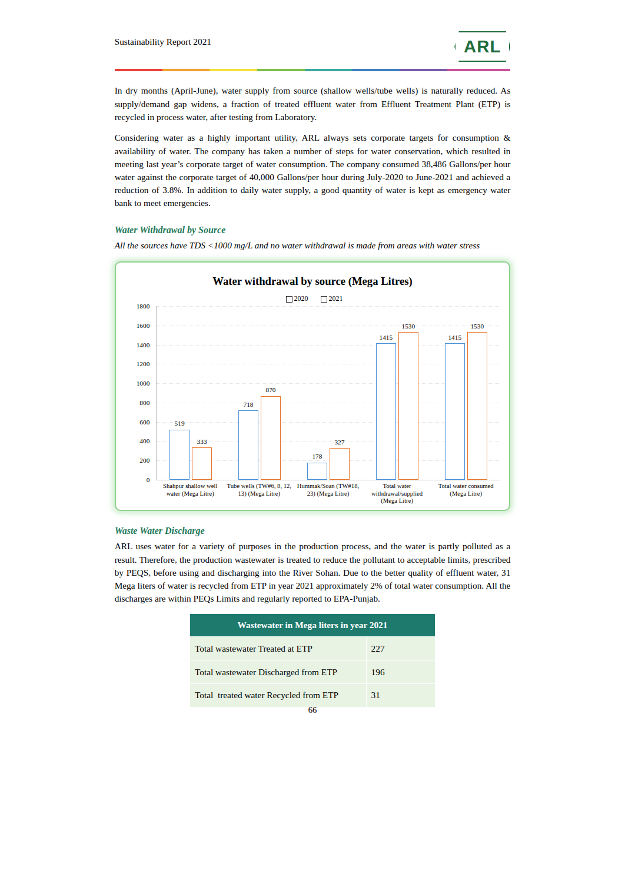Sustainability Report 2021
ARL
In dry months (April-June), water supply from source (shallow wells/tube wells) is naturally reduced. As supply/demand gap widens, a fraction of treated effluent water from Effluent Treatment Plant (ETP) is recycled in process water, after testing from Laboratory.
Considering water as a highly important utility, ARL always sets corporate targets for consumption & availability of water. The company has taken a number of steps for water conservation, which resulted in meeting last year’s corporate target of water consumption. The company consumed 38,486 Gallons/per hour water against the corporate target of 40,000 Gallons/per hour during July-2020 to June-2021 and achieved a reduction of 3.8%. In addition to daily water supply, a good quantity of water is kept as emergency water bank to meet emergencies.
Water Withdrawal by Source
All the sources have TDS <1000 mg/L and no water withdrawal is made from areas with water stress
Water withdrawal by source (Mega Litres)
2020 2021
1800
1600
1400
1200
1000
800
600
400
200
0
519
333
718
870
178
327
1415
1530
1415
1530
Shahpur shallow well water (Mega Litre)
Tube wells (TW#6, 8, 12, 13) (Mega Litre)
Hummak/Soan (TW#18, 23) (Mega Litre)
Total water withdrawal/supplied (Mega Litre)
Total water consumed (Mega Litre)
Waste Water Discharge
ARL uses water for a variety of purposes in the production process, and the water is partly polluted as a result. Therefore, the production wastewater is treated to reduce the pollutant to acceptable limits, prescribed by PEQS, before using and discharging into the River Sohan. Due to the better quality of effluent water, 31 Mega liters of water is recycled from ETP in year 2021 approximately 2% of total water consumption. All the discharges are within PEQs Limits and regularly reported to EPA-Punjab.
| Wastewater in Mega liters in year 2021 |
| --- |
| Total wastewater Treated at ETP | 227 |
| Total wastewater Discharged from ETP | 196 |
| Total treated water Recycled from ETP | 31 |
66